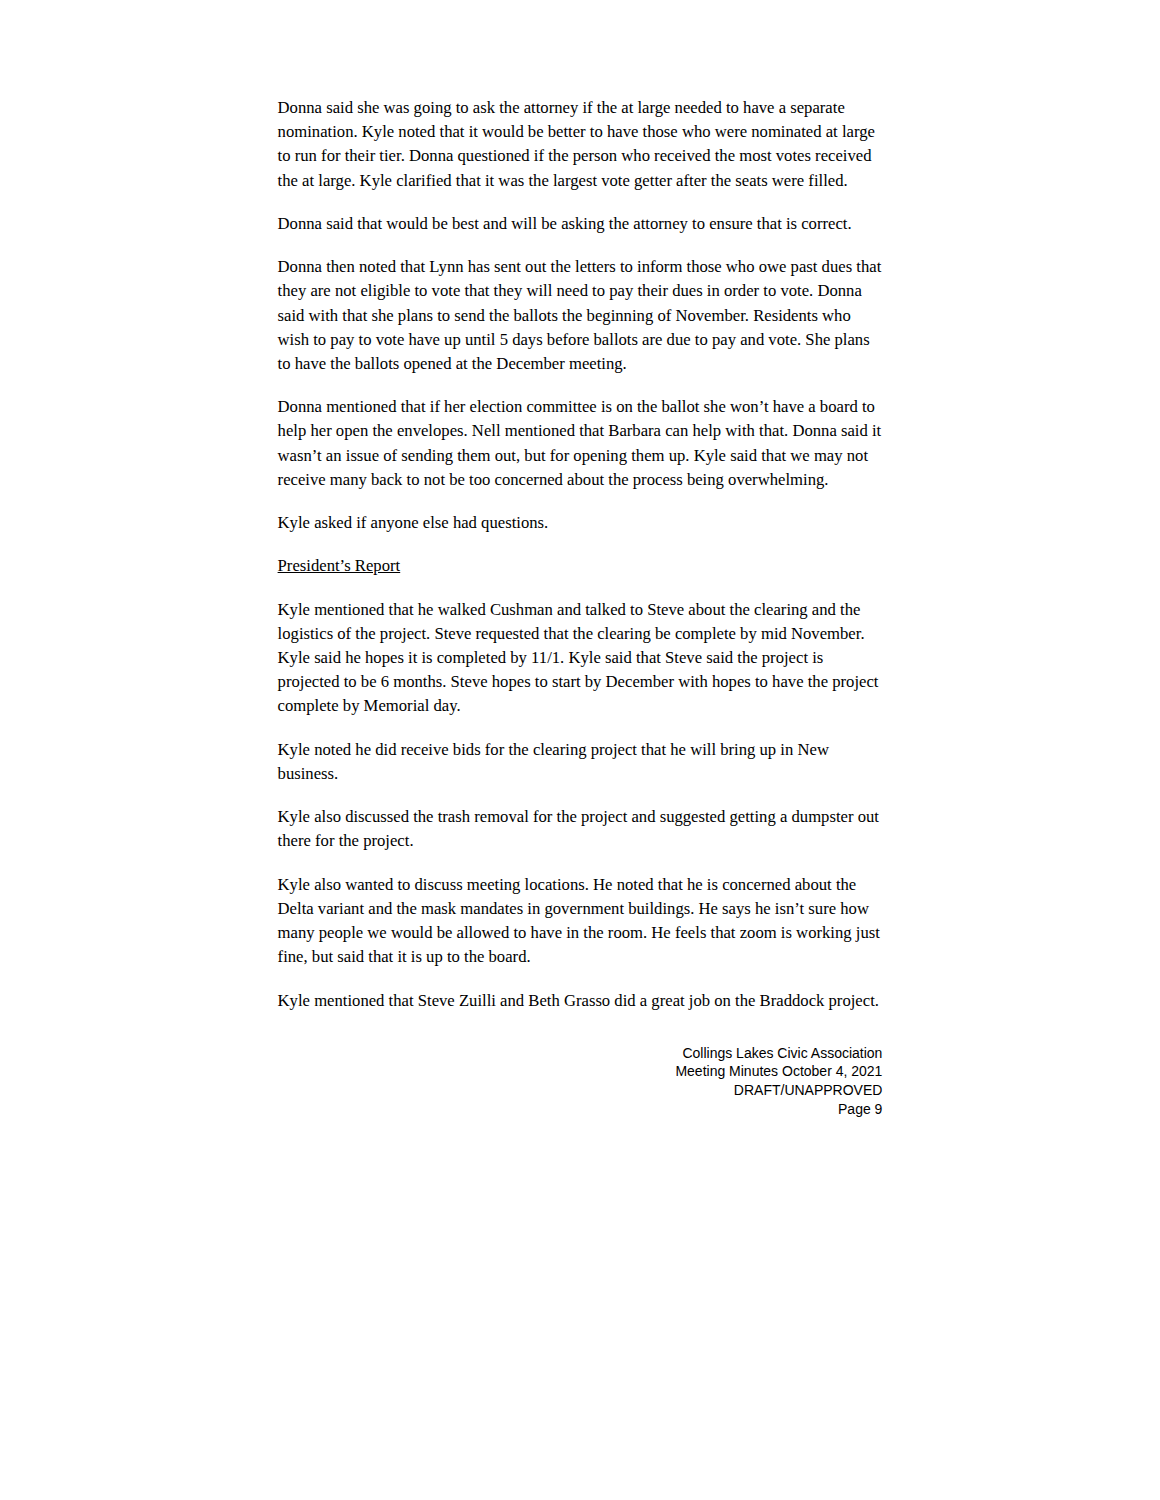Donna said she was going to ask the attorney if the at large needed to have a separate nomination. Kyle noted that it would be better to have those who were nominated at large to run for their tier. Donna questioned if the person who received the most votes received the at large. Kyle clarified that it was the largest vote getter after the seats were filled.
Donna said that would be best and will be asking the attorney to ensure that is correct.
Donna then noted that Lynn has sent out the letters to inform those who owe past dues that they are not eligible to vote that they will need to pay their dues in order to vote. Donna said with that she plans to send the ballots the beginning of November. Residents who wish to pay to vote have up until 5 days before ballots are due to pay and vote. She plans to have the ballots opened at the December meeting.
Donna mentioned that if her election committee is on the ballot she won’t have a board to help her open the envelopes. Nell mentioned that Barbara can help with that. Donna said it wasn’t an issue of sending them out, but for opening them up. Kyle said that we may not receive many back to not be too concerned about the process being overwhelming.
Kyle asked if anyone else had questions.
President’s Report
Kyle mentioned that he walked Cushman and talked to Steve about the clearing and the logistics of the project. Steve requested that the clearing be complete by mid November. Kyle said he hopes it is completed by 11/1. Kyle said that Steve said the project is projected to be 6 months. Steve hopes to start by December with hopes to have the project complete by Memorial day.
Kyle noted he did receive bids for the clearing project that he will bring up in New business.
Kyle also discussed the trash removal for the project and suggested getting a dumpster out there for the project.
Kyle also wanted to discuss meeting locations. He noted that he is concerned about the Delta variant and the mask mandates in government buildings. He says he isn’t sure how many people we would be allowed to have in the room. He feels that zoom is working just fine, but said that it is up to the board.
Kyle mentioned that Steve Zuilli and Beth Grasso did a great job on the Braddock project.
Collings Lakes Civic Association
Meeting Minutes October 4, 2021
DRAFT/UNAPPROVED
Page 9